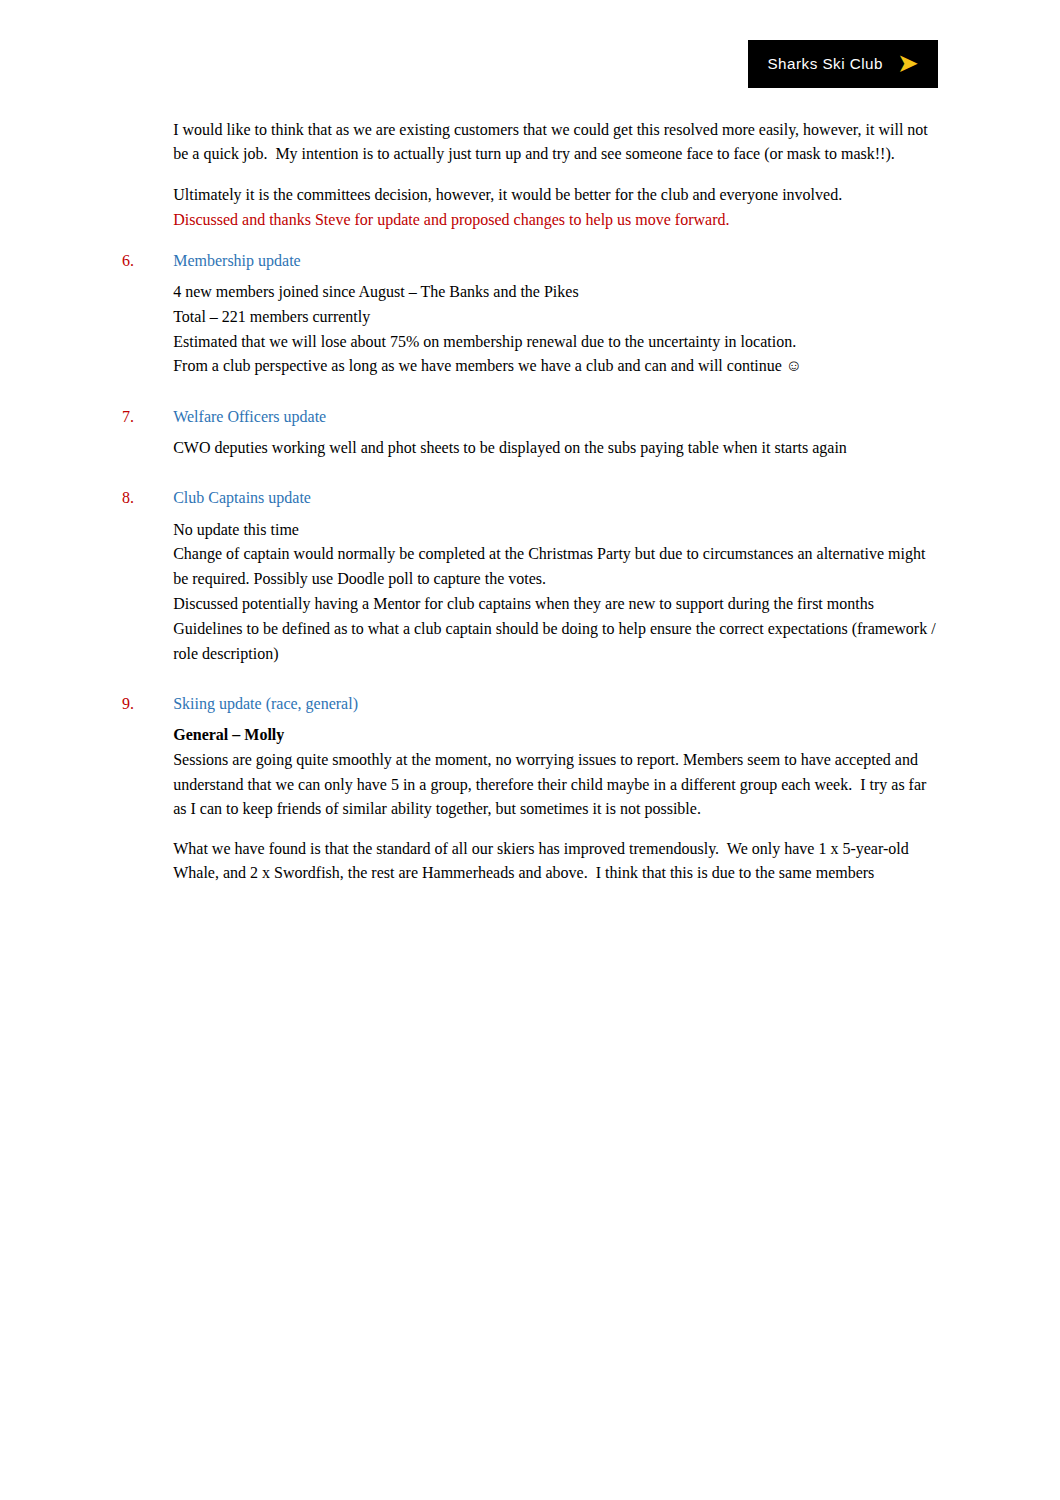Sharks Ski Club ➤
I would like to think that as we are existing customers that we could get this resolved more easily, however, it will not be a quick job. My intention is to actually just turn up and try and see someone face to face (or mask to mask!!).
Ultimately it is the committees decision, however, it would be better for the club and everyone involved.
Discussed and thanks Steve for update and proposed changes to help us move forward.
Membership update
4 new members joined since August – The Banks and the Pikes
Total – 221 members currently
Estimated that we will lose about 75% on membership renewal due to the uncertainty in location.
From a club perspective as long as we have members we have a club and can and will continue ☺
Welfare Officers update
CWO deputies working well and phot sheets to be displayed on the subs paying table when it starts again
Club Captains update
No update this time
Change of captain would normally be completed at the Christmas Party but due to circumstances an alternative might be required. Possibly use Doodle poll to capture the votes.
Discussed potentially having a Mentor for club captains when they are new to support during the first months
Guidelines to be defined as to what a club captain should be doing to help ensure the correct expectations (framework / role description)
Skiing update (race, general)
General – Molly
Sessions are going quite smoothly at the moment, no worrying issues to report. Members seem to have accepted and understand that we can only have 5 in a group, therefore their child maybe in a different group each week. I try as far as I can to keep friends of similar ability together, but sometimes it is not possible.
What we have found is that the standard of all our skiers has improved tremendously. We only have 1 x 5-year-old Whale, and 2 x Swordfish, the rest are Hammerheads and above. I think that this is due to the same members